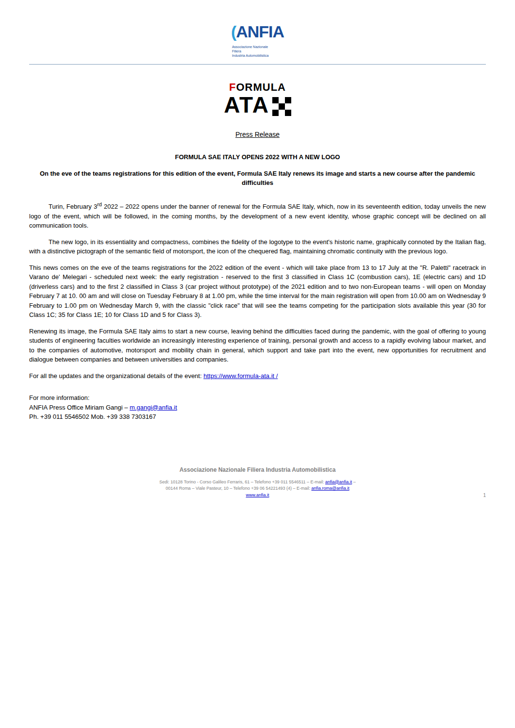(ANFIA
Associazione Nazionale
Filiera
Industria Automobilistica
FORMULA
ATA
Press Release
Formula SAE Italy opens 2022 with a new logo
On the eve of the teams registrations for this edition of the event, Formula SAE Italy renews its image and starts a new course after the pandemic difficulties
Turin, February 3rd 2022 – 2022 opens under the banner of renewal for the Formula SAE Italy, which, now in its seventeenth edition, today unveils the new logo of the event, which will be followed, in the coming months, by the development of a new event identity, whose graphic concept will be declined on all communication tools.
The new logo, in its essentiality and compactness, combines the fidelity of the logotype to the event's historic name, graphically connoted by the Italian flag, with a distinctive pictograph of the semantic field of motorsport, the icon of the chequered flag, maintaining chromatic continuity with the previous logo.
This news comes on the eve of the teams registrations for the 2022 edition of the event - which will take place from 13 to 17 July at the "R. Paletti" racetrack in Varano de' Melegari - scheduled next week: the early registration - reserved to the first 3 classified in Class 1C (combustion cars), 1E (electric cars) and 1D (driverless cars) and to the first 2 classified in Class 3 (car project without prototype) of the 2021 edition and to two non-European teams - will open on Monday February 7 at 10. 00 am and will close on Tuesday February 8 at 1.00 pm, while the time interval for the main registration will open from 10.00 am on Wednesday 9 February to 1.00 pm on Wednesday March 9, with the classic "click race" that will see the teams competing for the participation slots available this year (30 for Class 1C; 35 for Class 1E; 10 for Class 1D and 5 for Class 3).
Renewing its image, the Formula SAE Italy aims to start a new course, leaving behind the difficulties faced during the pandemic, with the goal of offering to young students of engineering faculties worldwide an increasingly interesting experience of training, personal growth and access to a rapidly evolving labour market, and to the companies of automotive, motorsport and mobility chain in general, which support and take part into the event, new opportunities for recruitment and dialogue between companies and between universities and companies.
For all the updates and the organizational details of the event: https://www.formula-ata.it /
For more information:
ANFIA Press Office Miriam Gangi – m.gangi@anfia.it
Ph. +39 011 5546502 Mob. +39 338 7303167
Associazione Nazionale Filiera Industria Automobilistica
Sedi: 10128 Torino - Corso Galileo Ferraris, 61 – Telefono +39 011 5546511 – E-mail: anfia@anfia.it –
00144 Roma – Viale Pasteur, 10 – Telefono +39 06 54221493 (4) – E-mail: anfia.roma@anfia.it
www.anfia.it
1